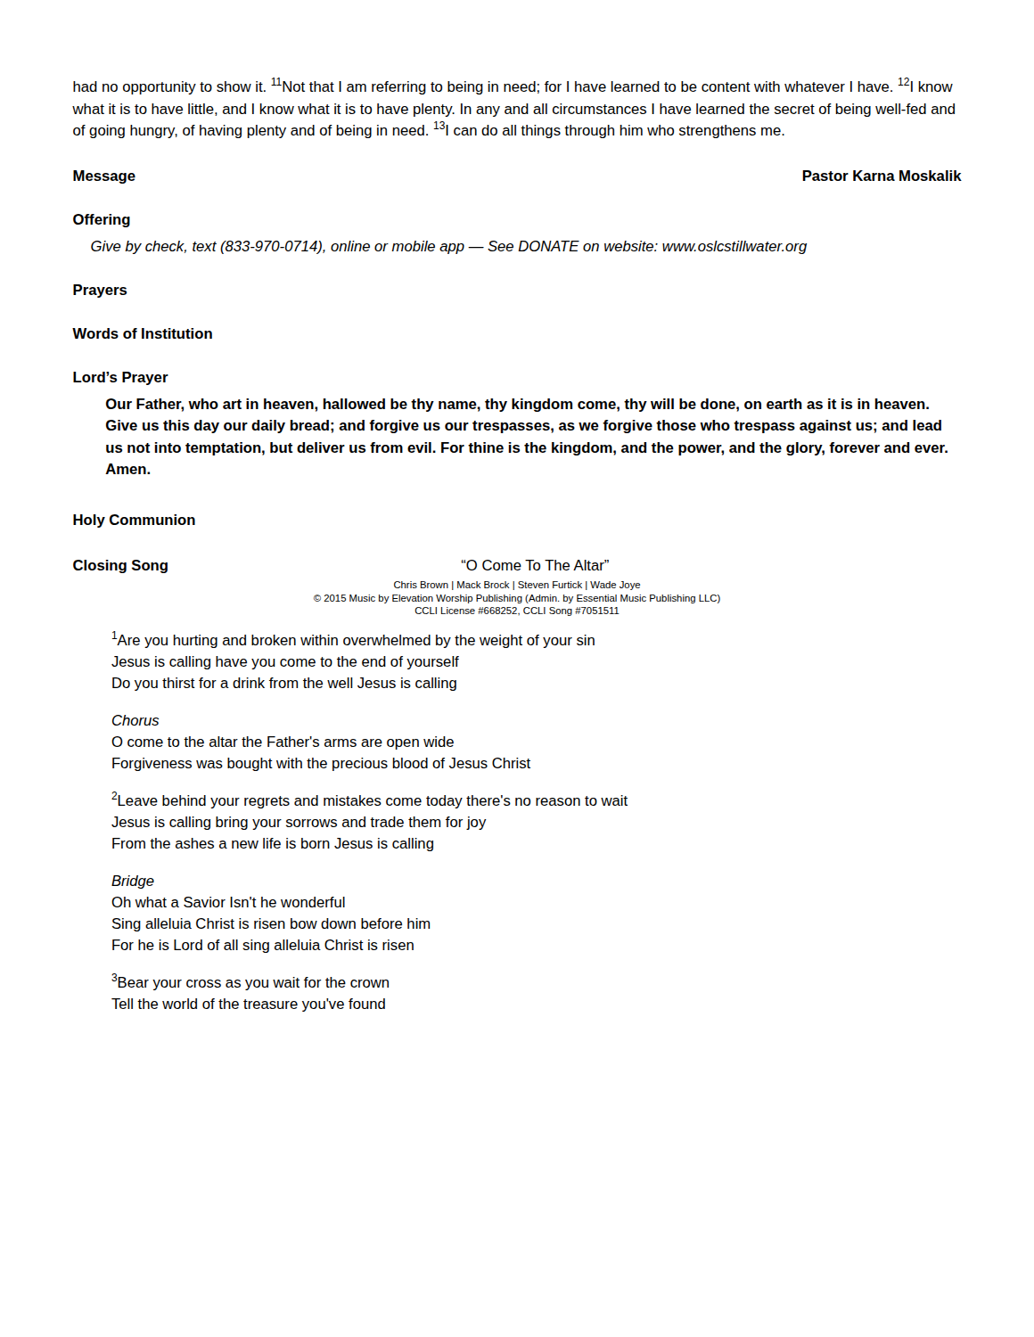had no opportunity to show it. 11Not that I am referring to being in need; for I have learned to be content with whatever I have. 12I know what it is to have little, and I know what it is to have plenty. In any and all circumstances I have learned the secret of being well-fed and of going hungry, of having plenty and of being in need. 13I can do all things through him who strengthens me.
Message Pastor Karna Moskalik
Offering
Give by check, text (833-970-0714), online or mobile app — See DONATE on website: www.oslcstillwater.org
Prayers
Words of Institution
Lord’s Prayer
Our Father, who art in heaven, hallowed be thy name, thy kingdom come, thy will be done, on earth as it is in heaven. Give us this day our daily bread; and forgive us our trespasses, as we forgive those who trespass against us; and lead us not into temptation, but deliver us from evil. For thine is the kingdom, and the power, and the glory, forever and ever. Amen.
Holy Communion
Closing Song “O Come To The Altar”
Chris Brown | Mack Brock | Steven Furtick | Wade Joye
© 2015 Music by Elevation Worship Publishing (Admin. by Essential Music Publishing LLC)
CCLI License #668252, CCLI Song #7051511
1Are you hurting and broken within overwhelmed by the weight of your sin
Jesus is calling have you come to the end of yourself
Do you thirst for a drink from the well Jesus is calling
Chorus
O come to the altar the Father's arms are open wide
Forgiveness was bought with the precious blood of Jesus Christ
2Leave behind your regrets and mistakes come today there's no reason to wait
Jesus is calling bring your sorrows and trade them for joy
From the ashes a new life is born Jesus is calling
Bridge
Oh what a Savior Isn't he wonderful
Sing alleluia Christ is risen bow down before him
For he is Lord of all sing alleluia Christ is risen
3Bear your cross as you wait for the crown
Tell the world of the treasure you've found